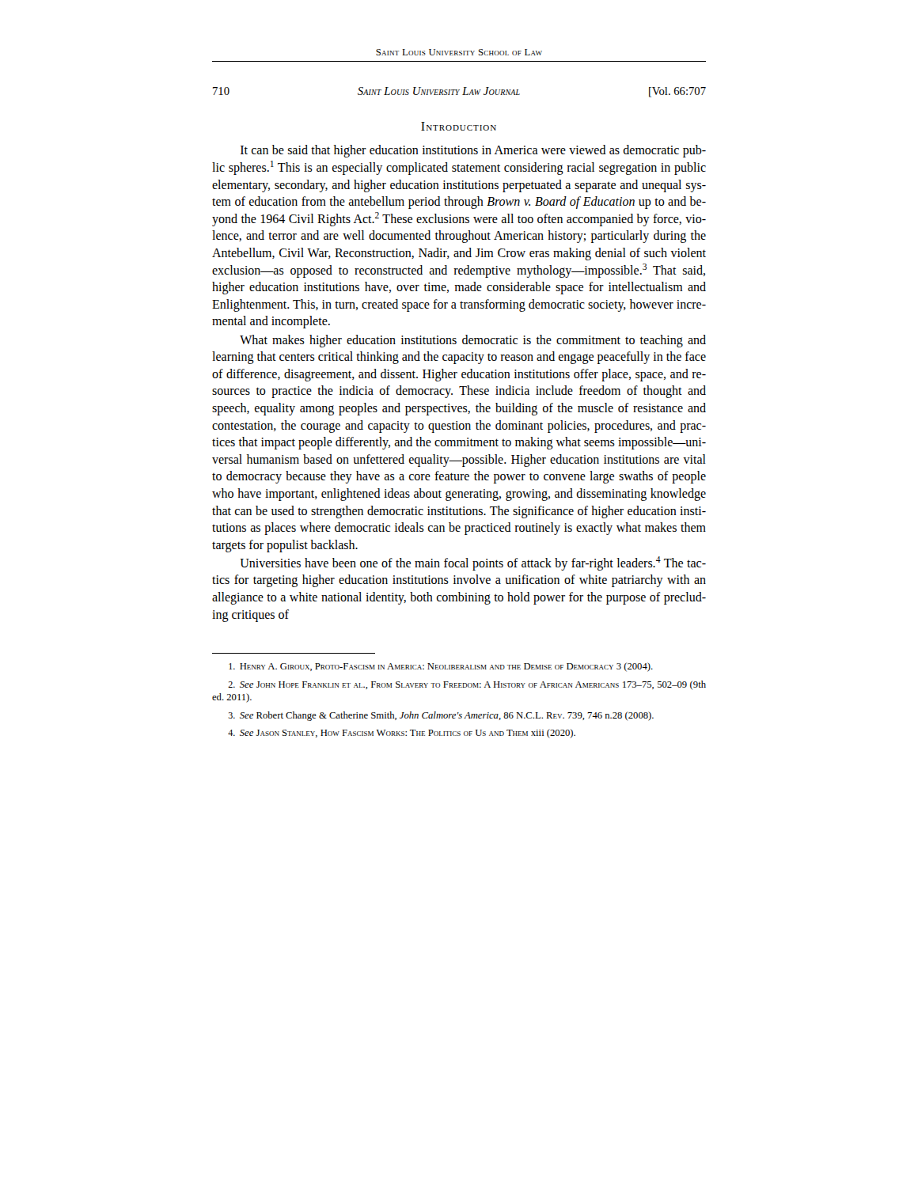Saint Louis University School of Law
710 Saint Louis University Law Journal [Vol. 66:707
Introduction
It can be said that higher education institutions in America were viewed as democratic public spheres.1 This is an especially complicated statement considering racial segregation in public elementary, secondary, and higher education institutions perpetuated a separate and unequal system of education from the antebellum period through Brown v. Board of Education up to and beyond the 1964 Civil Rights Act.2 These exclusions were all too often accompanied by force, violence, and terror and are well documented throughout American history; particularly during the Antebellum, Civil War, Reconstruction, Nadir, and Jim Crow eras making denial of such violent exclusion—as opposed to reconstructed and redemptive mythology—impossible.3 That said, higher education institutions have, over time, made considerable space for intellectualism and Enlightenment. This, in turn, created space for a transforming democratic society, however incremental and incomplete.
What makes higher education institutions democratic is the commitment to teaching and learning that centers critical thinking and the capacity to reason and engage peacefully in the face of difference, disagreement, and dissent. Higher education institutions offer place, space, and resources to practice the indicia of democracy. These indicia include freedom of thought and speech, equality among peoples and perspectives, the building of the muscle of resistance and contestation, the courage and capacity to question the dominant policies, procedures, and practices that impact people differently, and the commitment to making what seems impossible—universal humanism based on unfettered equality—possible. Higher education institutions are vital to democracy because they have as a core feature the power to convene large swaths of people who have important, enlightened ideas about generating, growing, and disseminating knowledge that can be used to strengthen democratic institutions. The significance of higher education institutions as places where democratic ideals can be practiced routinely is exactly what makes them targets for populist backlash.
Universities have been one of the main focal points of attack by far-right leaders.4 The tactics for targeting higher education institutions involve a unification of white patriarchy with an allegiance to a white national identity, both combining to hold power for the purpose of precluding critiques of
Henry A. Giroux, Proto-Fascism in America: Neoliberalism and the Demise of Democracy 3 (2004).
See John Hope Franklin et al., From Slavery to Freedom: A History of African Americans 173–75, 502–09 (9th ed. 2011).
See Robert Change & Catherine Smith, John Calmore's America, 86 N.C.L. Rev. 739, 746 n.28 (2008).
See Jason Stanley, How Fascism Works: The Politics of Us and Them xiii (2020).